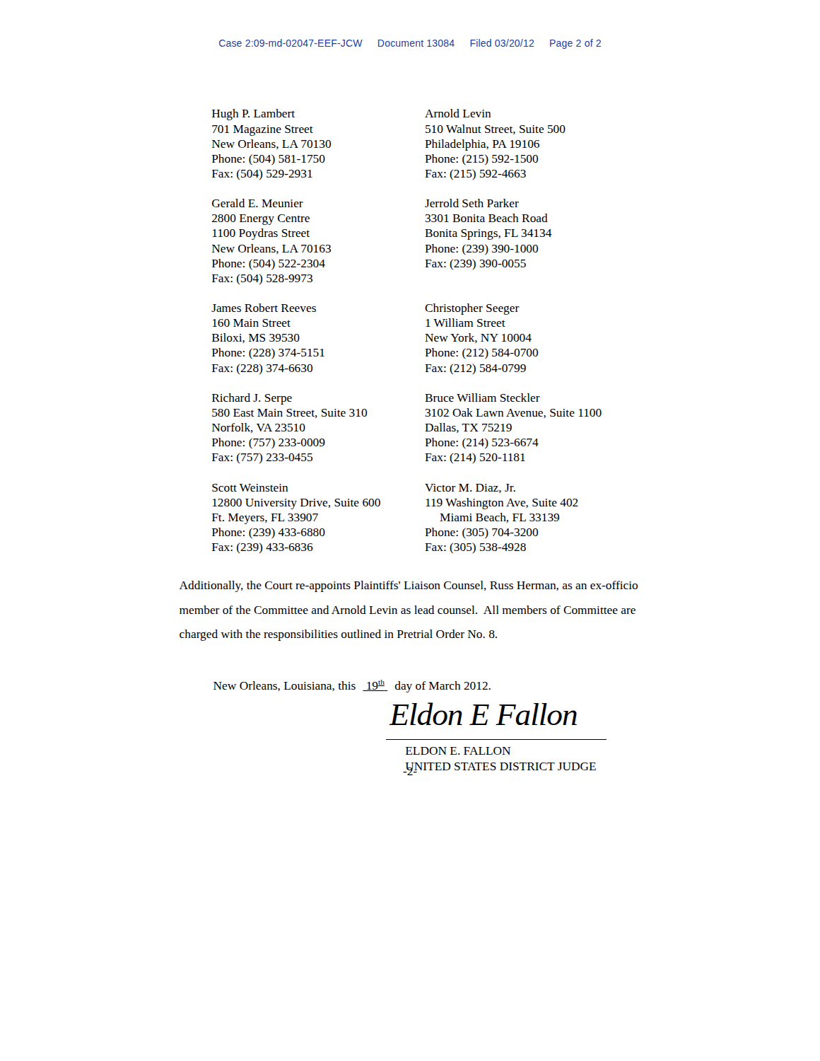Case 2:09-md-02047-EEF-JCW Document 13084 Filed 03/20/12 Page 2 of 2
| Hugh P. Lambert 701 Magazine Street New Orleans, LA 70130 Phone: (504) 581-1750 Fax: (504) 529-2931 | Arnold Levin 510 Walnut Street, Suite 500 Philadelphia, PA 19106 Phone: (215) 592-1500 Fax: (215) 592-4663 |
| Gerald E. Meunier 2800 Energy Centre 1100 Poydras Street New Orleans, LA 70163 Phone: (504) 522-2304 Fax: (504) 528-9973 | Jerrold Seth Parker 3301 Bonita Beach Road Bonita Springs, FL 34134 Phone: (239) 390-1000 Fax: (239) 390-0055 |
| James Robert Reeves 160 Main Street Biloxi, MS 39530 Phone: (228) 374-5151 Fax: (228) 374-6630 | Christopher Seeger 1 William Street New York, NY 10004 Phone: (212) 584-0700 Fax: (212) 584-0799 |
| Richard J. Serpe 580 East Main Street, Suite 310 Norfolk, VA 23510 Phone: (757) 233-0009 Fax: (757) 233-0455 | Bruce William Steckler 3102 Oak Lawn Avenue, Suite 1100 Dallas, TX 75219 Phone: (214) 523-6674 Fax: (214) 520-1181 |
| Scott Weinstein 12800 University Drive, Suite 600 Ft. Meyers, FL 33907 Phone: (239) 433-6880 Fax: (239) 433-6836 | Victor M. Diaz, Jr. 119 Washington Ave, Suite 402 Miami Beach, FL 33139 Phone: (305) 704-3200 Fax: (305) 538-4928 |
Additionally, the Court re-appoints Plaintiffs' Liaison Counsel, Russ Herman, as an ex-officio member of the Committee and Arnold Levin as lead counsel. All members of Committee are charged with the responsibilities outlined in Pretrial Order No. 8.
New Orleans, Louisiana, this 19th day of March 2012.
Eldon E Fallon
ELDON E. FALLON
UNITED STATES DISTRICT JUDGE
-2-